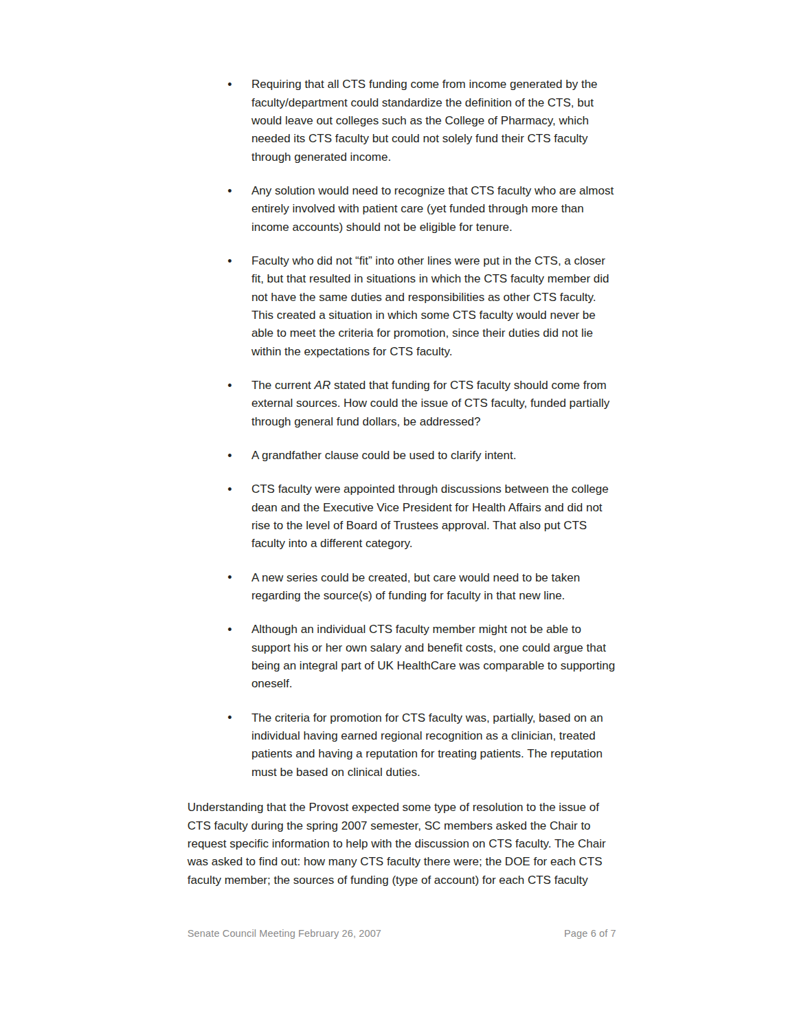Requiring that all CTS funding come from income generated by the faculty/department could standardize the definition of the CTS, but would leave out colleges such as the College of Pharmacy, which needed its CTS faculty but could not solely fund their CTS faculty through generated income.
Any solution would need to recognize that CTS faculty who are almost entirely involved with patient care (yet funded through more than income accounts) should not be eligible for tenure.
Faculty who did not “fit” into other lines were put in the CTS, a closer fit, but that resulted in situations in which the CTS faculty member did not have the same duties and responsibilities as other CTS faculty. This created a situation in which some CTS faculty would never be able to meet the criteria for promotion, since their duties did not lie within the expectations for CTS faculty.
The current AR stated that funding for CTS faculty should come from external sources. How could the issue of CTS faculty, funded partially through general fund dollars, be addressed?
A grandfather clause could be used to clarify intent.
CTS faculty were appointed through discussions between the college dean and the Executive Vice President for Health Affairs and did not rise to the level of Board of Trustees approval. That also put CTS faculty into a different category.
A new series could be created, but care would need to be taken regarding the source(s) of funding for faculty in that new line.
Although an individual CTS faculty member might not be able to support his or her own salary and benefit costs, one could argue that being an integral part of UK HealthCare was comparable to supporting oneself.
The criteria for promotion for CTS faculty was, partially, based on an individual having earned regional recognition as a clinician, treated patients and having a reputation for treating patients. The reputation must be based on clinical duties.
Understanding that the Provost expected some type of resolution to the issue of CTS faculty during the spring 2007 semester, SC members asked the Chair to request specific information to help with the discussion on CTS faculty. The Chair was asked to find out: how many CTS faculty there were; the DOE for each CTS faculty member; the sources of funding (type of account) for each CTS faculty
Senate Council Meeting February 26, 2007
Page 6 of 7